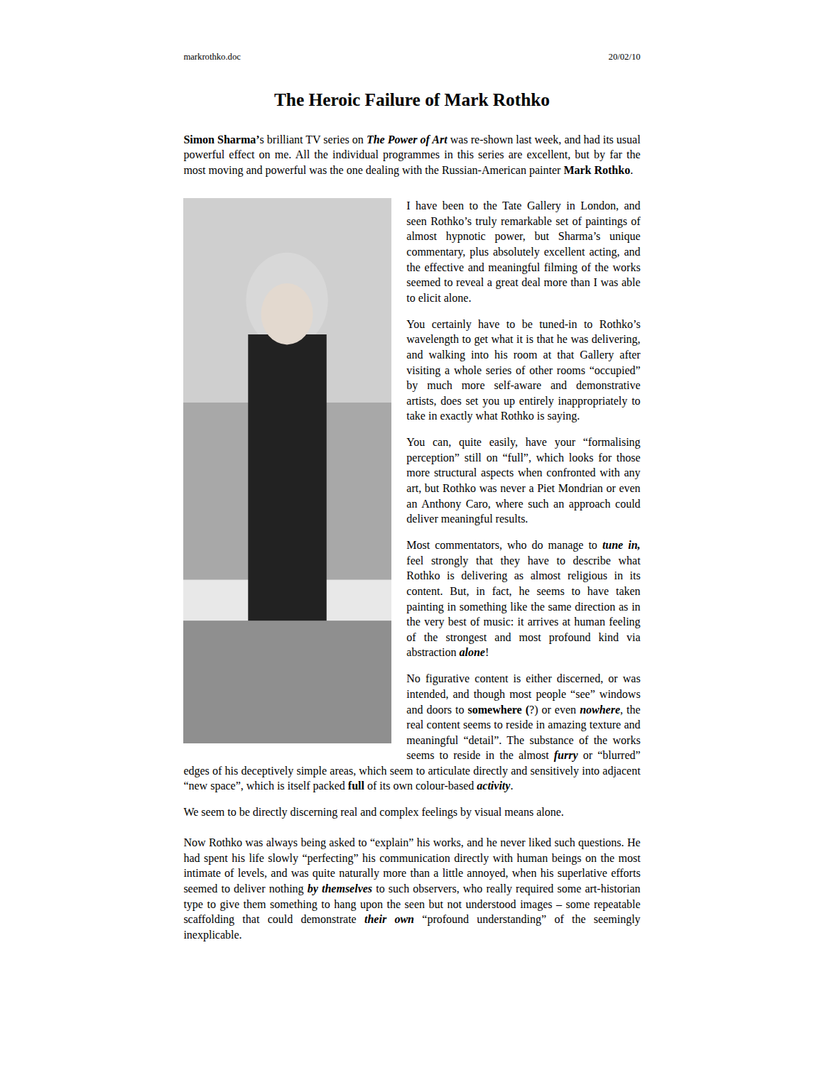markrothko.doc 20/02/10
The Heroic Failure of Mark Rothko
Simon Sharma’s brilliant TV series on The Power of Art was re-shown last week, and had its usual powerful effect on me. All the individual programmes in this series are excellent, but by far the most moving and powerful was the one dealing with the Russian-American painter Mark Rothko.
I have been to the Tate Gallery in London, and seen Rothko’s truly remarkable set of paintings of almost hypnotic power, but Sharma’s unique commentary, plus absolutely excellent acting, and the effective and meaningful filming of the works seemed to reveal a great deal more than I was able to elicit alone.
You certainly have to be tuned-in to Rothko’s wavelength to get what it is that he was delivering, and walking into his room at that Gallery after visiting a whole series of other rooms “occupied” by much more self-aware and demonstrative artists, does set you up entirely inappropriately to take in exactly what Rothko is saying.
You can, quite easily, have your “formalising perception” still on “full”, which looks for those more structural aspects when confronted with any art, but Rothko was never a Piet Mondrian or even an Anthony Caro, where such an approach could deliver meaningful results.
Most commentators, who do manage to tune in, feel strongly that they have to describe what Rothko is delivering as almost religious in its content. But, in fact, he seems to have taken painting in something like the same direction as in the very best of music: it arrives at human feeling of the strongest and most profound kind via abstraction alone!
No figurative content is either discerned, or was intended, and though most people “see” windows and doors to somewhere (?) or even nowhere, the real content seems to reside in amazing texture and meaningful “detail”. The substance of the works seems to reside in the almost furry or “blurred” edges of his deceptively simple areas, which seem to articulate directly and sensitively into adjacent “new space”, which is itself packed full of its own colour-based activity.
We seem to be directly discerning real and complex feelings by visual means alone.
Now Rothko was always being asked to “explain” his works, and he never liked such questions. He had spent his life slowly “perfecting” his communication directly with human beings on the most intimate of levels, and was quite naturally more than a little annoyed, when his superlative efforts seemed to deliver nothing by themselves to such observers, who really required some art-historian type to give them something to hang upon the seen but not understood images – some repeatable scaffolding that could demonstrate their own “profound understanding” of the seemingly inexplicable.